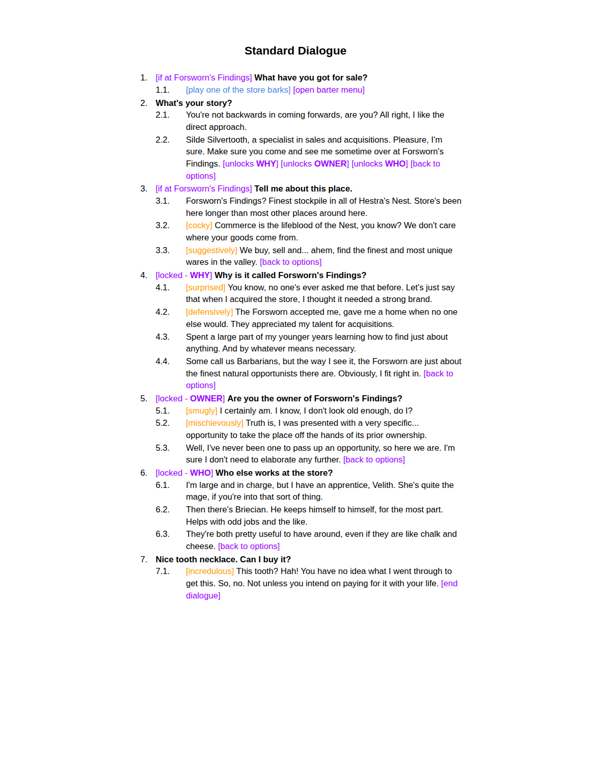Standard Dialogue
[if at Forsworn's Findings] What have you got for sale?
[play one of the store barks] [open barter menu]
What's your story?
You're not backwards in coming forwards, are you? All right, I like the direct approach.
Silde Silvertooth, a specialist in sales and acquisitions. Pleasure, I'm sure. Make sure you come and see me sometime over at Forsworn's Findings. [unlocks WHY] [unlocks OWNER] [unlocks WHO] [back to options]
[if at Forsworn's Findings] Tell me about this place.
Forsworn's Findings? Finest stockpile in all of Hestra's Nest. Store's been here longer than most other places around here.
[cocky] Commerce is the lifeblood of the Nest, you know? We don't care where your goods come from.
[suggestively] We buy, sell and... ahem, find the finest and most unique wares in the valley. [back to options]
[locked - WHY] Why is it called Forsworn's Findings?
[surprised] You know, no one's ever asked me that before. Let's just say that when I acquired the store, I thought it needed a strong brand.
[defensively] The Forsworn accepted me, gave me a home when no one else would. They appreciated my talent for acquisitions.
Spent a large part of my younger years learning how to find just about anything. And by whatever means necessary.
Some call us Barbarians, but the way I see it, the Forsworn are just about the finest natural opportunists there are. Obviously, I fit right in. [back to options]
[locked - OWNER] Are you the owner of Forsworn's Findings?
[smugly] I certainly am. I know, I don't look old enough, do I?
[mischievously] Truth is, I was presented with a very specific... opportunity to take the place off the hands of its prior ownership.
Well, I've never been one to pass up an opportunity, so here we are. I'm sure I don't need to elaborate any further. [back to options]
[locked - WHO] Who else works at the store?
I'm large and in charge, but I have an apprentice, Velith. She's quite the mage, if you're into that sort of thing.
Then there's Briecian. He keeps himself to himself, for the most part. Helps with odd jobs and the like.
They're both pretty useful to have around, even if they are like chalk and cheese. [back to options]
Nice tooth necklace. Can I buy it?
[incredulous] This tooth? Hah! You have no idea what I went through to get this. So, no. Not unless you intend on paying for it with your life. [end dialogue]